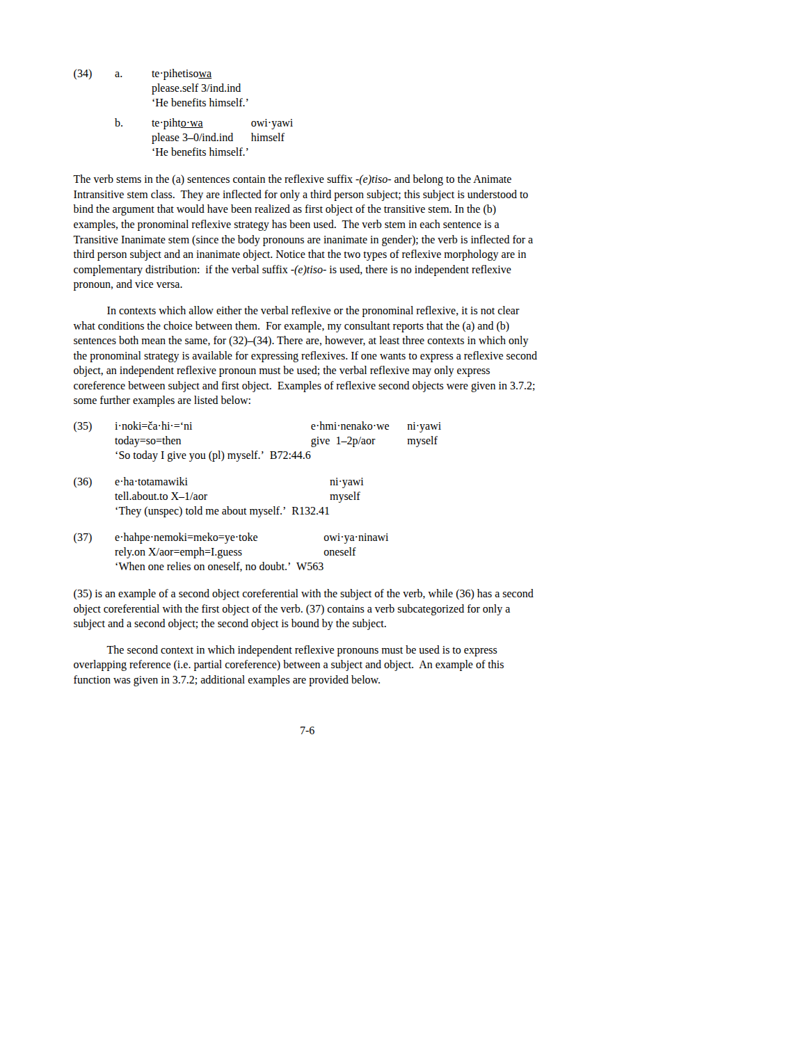| (34) | a. | te·pihetiso wa please.self 3/ind.ind ‘He benefits himself.’ |
| | b. | te·piht o·wa owi·yawi please 3–0/ind.ind himself ‘He benefits himself.’ |
The verb stems in the (a) sentences contain the reflexive suffix -(e)tiso- and belong to the Animate Intransitive stem class. They are inflected for only a third person subject; this subject is understood to bind the argument that would have been realized as first object of the transitive stem. In the (b) examples, the pronominal reflexive strategy has been used. The verb stem in each sentence is a Transitive Inanimate stem (since the body pronouns are inanimate in gender); the verb is inflected for a third person subject and an inanimate object. Notice that the two types of reflexive morphology are in complementary distribution: if the verbal suffix -(e)tiso- is used, there is no independent reflexive pronoun, and vice versa.
In contexts which allow either the verbal reflexive or the pronominal reflexive, it is not clear what conditions the choice between them. For example, my consultant reports that the (a) and (b) sentences both mean the same, for (32)–(34). There are, however, at least three contexts in which only the pronominal strategy is available for expressing reflexives. If one wants to express a reflexive second object, an independent reflexive pronoun must be used; the verbal reflexive may only express coreference between subject and first object. Examples of reflexive second objects were given in 3.7.2; some further examples are listed below:
| (35) | i·noki=ča·hi·=‘ni e·hmi·nenako·we ni·yawi today=so=then give 1–2p/aor myself ‘So today I give you (pl) myself.’ B72:44.6 |
| (36) | e·ha·totamawiki ni·yawi tell.about.to X–1/aor myself ‘They (unspec) told me about myself.’ R132.41 |
| (37) | e·hahpe·nemoki=meko=ye·toke owi·ya·ninawi rely.on X/aor=emph=I.guess oneself ‘When one relies on oneself, no doubt.’ W563 |
(35) is an example of a second object coreferential with the subject of the verb, while (36) has a second object coreferential with the first object of the verb. (37) contains a verb subcategorized for only a subject and a second object; the second object is bound by the subject.
The second context in which independent reflexive pronouns must be used is to express overlapping reference (i.e. partial coreference) between a subject and object. An example of this function was given in 3.7.2; additional examples are provided below.
7-6